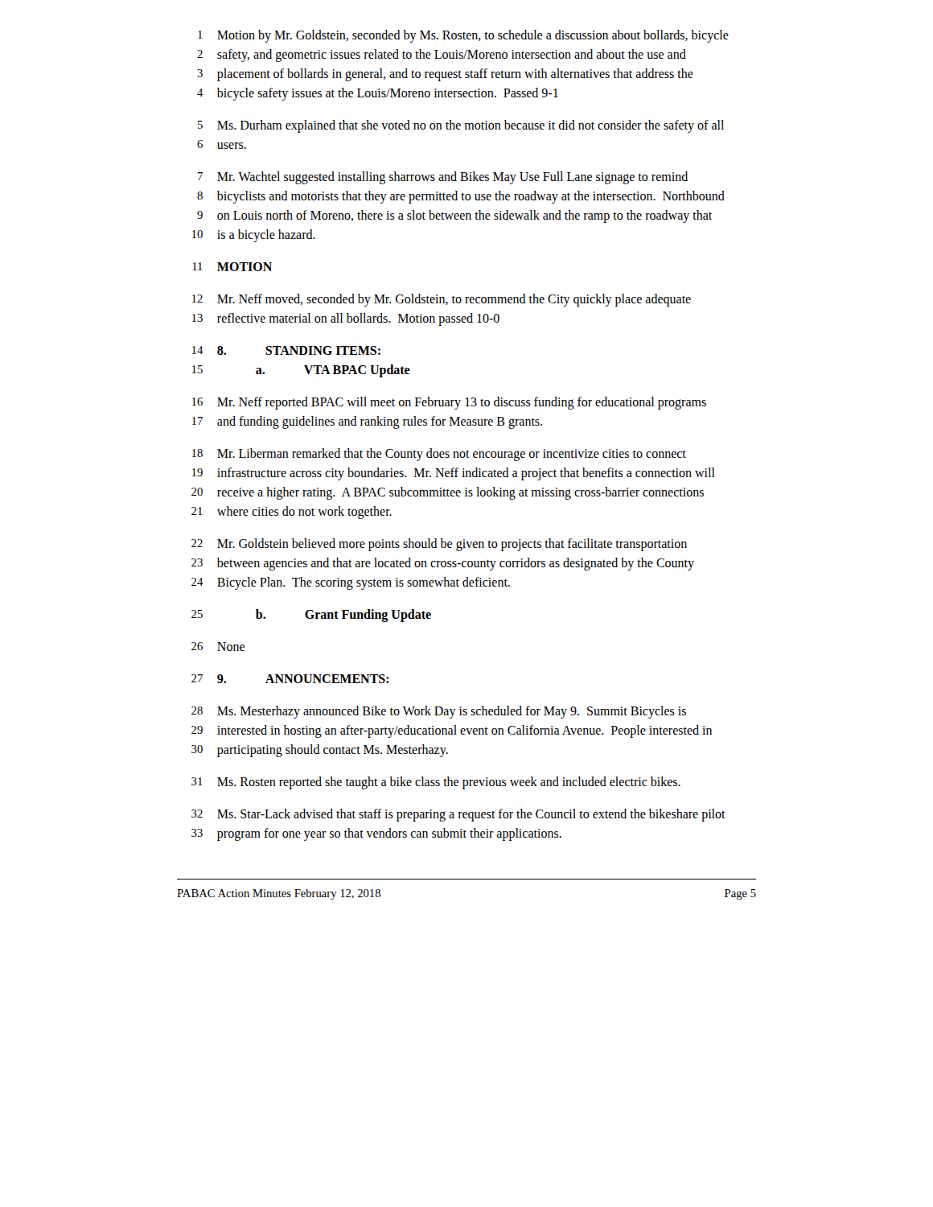1 Motion by Mr. Goldstein, seconded by Ms. Rosten, to schedule a discussion about bollards, bicycle
2 safety, and geometric issues related to the Louis/Moreno intersection and about the use and
3 placement of bollards in general, and to request staff return with alternatives that address the
4 bicycle safety issues at the Louis/Moreno intersection. Passed 9-1
5 Ms. Durham explained that she voted no on the motion because it did not consider the safety of all
6 users.
7 Mr. Wachtel suggested installing sharrows and Bikes May Use Full Lane signage to remind
8 bicyclists and motorists that they are permitted to use the roadway at the intersection. Northbound
9 on Louis north of Moreno, there is a slot between the sidewalk and the ramp to the roadway that
10 is a bicycle hazard.
11
MOTION
12 Mr. Neff moved, seconded by Mr. Goldstein, to recommend the City quickly place adequate
13 reflective material on all bollards. Motion passed 10-0
148. STANDING ITEMS:
15 a. VTA BPAC Update
16 Mr. Neff reported BPAC will meet on February 13 to discuss funding for educational programs
17 and funding guidelines and ranking rules for Measure B grants.
18 Mr. Liberman remarked that the County does not encourage or incentivize cities to connect
19 infrastructure across city boundaries. Mr. Neff indicated a project that benefits a connection will
20 receive a higher rating. A BPAC subcommittee is looking at missing cross-barrier connections
21 where cities do not work together.
22 Mr. Goldstein believed more points should be given to projects that facilitate transportation
23 between agencies and that are located on cross-county corridors as designated by the County
24 Bicycle Plan. The scoring system is somewhat deficient.
25 b. Grant Funding Update
26 None
279. ANNOUNCEMENTS:
28 Ms. Mesterhazy announced Bike to Work Day is scheduled for May 9. Summit Bicycles is
29 interested in hosting an after-party/educational event on California Avenue. People interested in
30 participating should contact Ms. Mesterhazy.
31 Ms. Rosten reported she taught a bike class the previous week and included electric bikes.
32 Ms. Star-Lack advised that staff is preparing a request for the Council to extend the bikeshare pilot
33 program for one year so that vendors can submit their applications.
PABAC Action Minutes February 12, 2018 Page 5